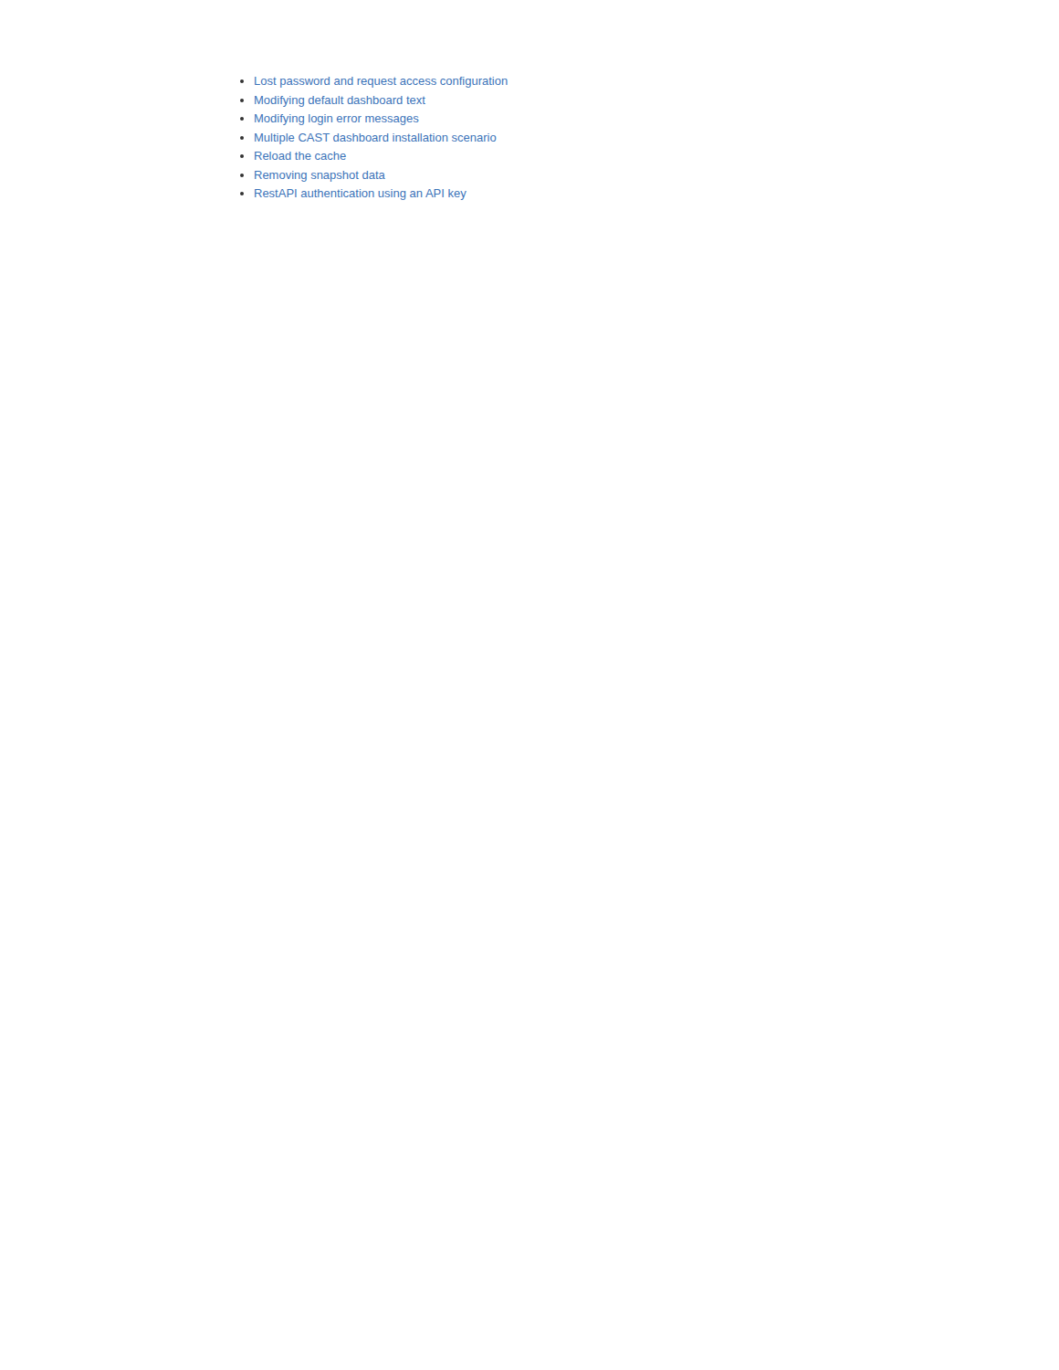Lost password and request access configuration
Modifying default dashboard text
Modifying login error messages
Multiple CAST dashboard installation scenario
Reload the cache
Removing snapshot data
RestAPI authentication using an API key